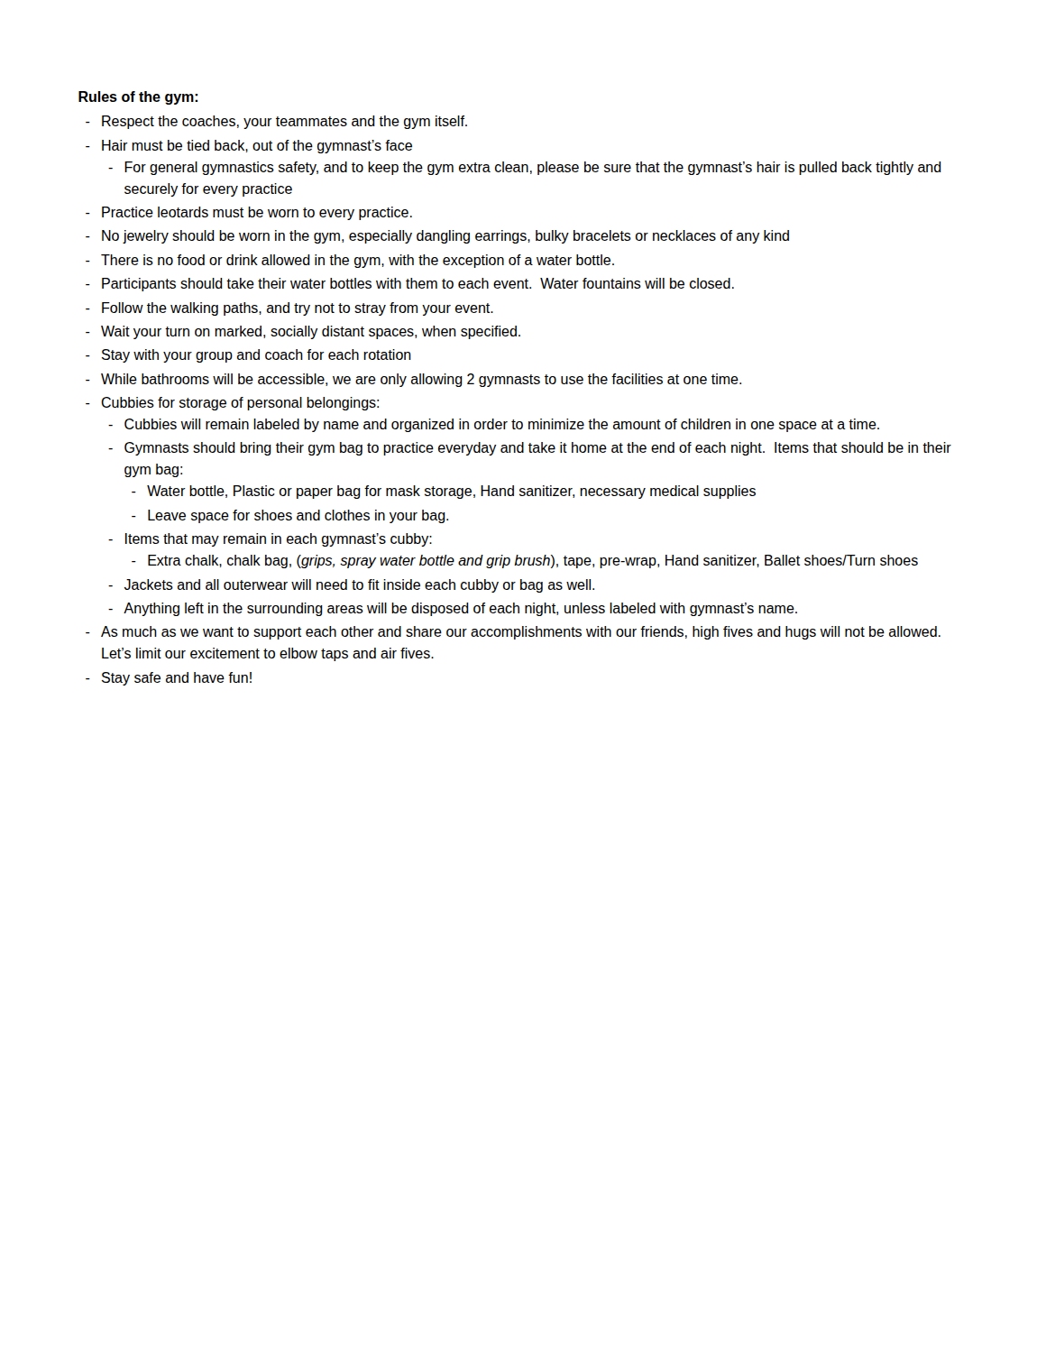Rules of the gym:
Respect the coaches, your teammates and the gym itself.
Hair must be tied back, out of the gymnast’s face
For general gymnastics safety, and to keep the gym extra clean, please be sure that the gymnast’s hair is pulled back tightly and securely for every practice
Practice leotards must be worn to every practice.
No jewelry should be worn in the gym, especially dangling earrings, bulky bracelets or necklaces of any kind
There is no food or drink allowed in the gym, with the exception of a water bottle.
Participants should take their water bottles with them to each event. Water fountains will be closed.
Follow the walking paths, and try not to stray from your event.
Wait your turn on marked, socially distant spaces, when specified.
Stay with your group and coach for each rotation
While bathrooms will be accessible, we are only allowing 2 gymnasts to use the facilities at one time.
Cubbies for storage of personal belongings:
Cubbies will remain labeled by name and organized in order to minimize the amount of children in one space at a time.
Gymnasts should bring their gym bag to practice everyday and take it home at the end of each night. Items that should be in their gym bag:
Water bottle, Plastic or paper bag for mask storage, Hand sanitizer, necessary medical supplies
Leave space for shoes and clothes in your bag.
Items that may remain in each gymnast’s cubby:
Extra chalk, chalk bag, (grips, spray water bottle and grip brush), tape, pre-wrap, Hand sanitizer, Ballet shoes/Turn shoes
Jackets and all outerwear will need to fit inside each cubby or bag as well.
Anything left in the surrounding areas will be disposed of each night, unless labeled with gymnast’s name.
As much as we want to support each other and share our accomplishments with our friends, high fives and hugs will not be allowed. Let’s limit our excitement to elbow taps and air fives.
Stay safe and have fun!